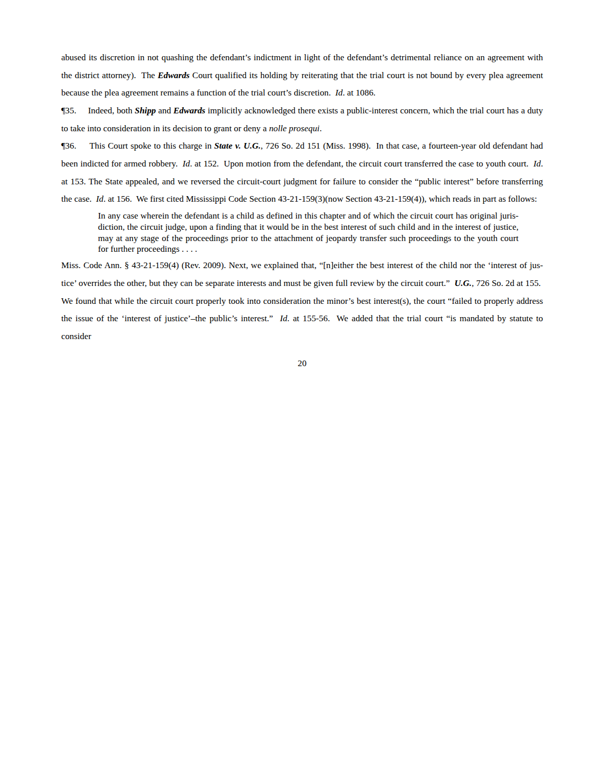abused its discretion in not quashing the defendant’s indictment in light of the defendant’s detrimental reliance on an agreement with the district attorney). The Edwards Court qualified its holding by reiterating that the trial court is not bound by every plea agreement because the plea agreement remains a function of the trial court’s discretion. Id. at 1086.
¶35. Indeed, both Shipp and Edwards implicitly acknowledged there exists a public-interest concern, which the trial court has a duty to take into consideration in its decision to grant or deny a nolle prosequi.
¶36. This Court spoke to this charge in State v. U.G., 726 So. 2d 151 (Miss. 1998). In that case, a fourteen-year old defendant had been indicted for armed robbery. Id. at 152. Upon motion from the defendant, the circuit court transferred the case to youth court. Id. at 153. The State appealed, and we reversed the circuit-court judgment for failure to consider the “public interest” before transferring the case. Id. at 156. We first cited Mississippi Code Section 43-21-159(3)(now Section 43-21-159(4)), which reads in part as follows:
In any case wherein the defendant is a child as defined in this chapter and of which the circuit court has original jurisdiction, the circuit judge, upon a finding that it would be in the best interest of such child and in the interest of justice, may at any stage of the proceedings prior to the attachment of jeopardy transfer such proceedings to the youth court for further proceedings . . . .
Miss. Code Ann. § 43-21-159(4) (Rev. 2009). Next, we explained that, “[n]either the best interest of the child nor the ‘interest of justice’ overrides the other, but they can be separate interests and must be given full review by the circuit court.” U.G., 726 So. 2d at 155. We found that while the circuit court properly took into consideration the minor’s best interest(s), the court “failed to properly address the issue of the ‘interest of justice’–the public’s interest.” Id. at 155-56. We added that the trial court “is mandated by statute to consider
20